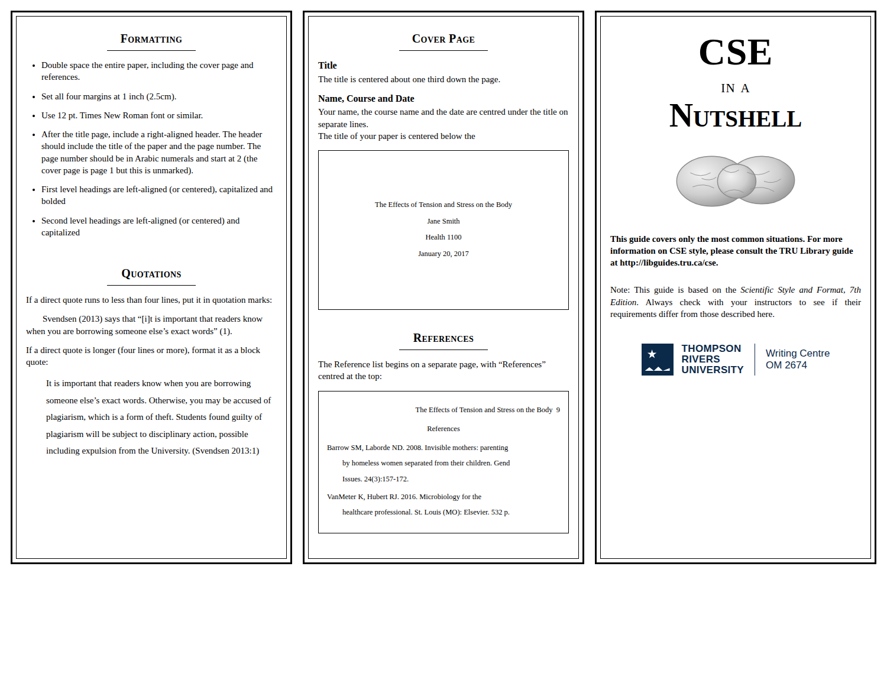Formatting
Double space the entire paper, including the cover page and references.
Set all four margins at 1 inch (2.5cm).
Use 12 pt. Times New Roman font or similar.
After the title page, include a right-aligned header. The header should include the title of the paper and the page number. The page number should be in Arabic numerals and start at 2 (the cover page is page 1 but this is unmarked).
First level headings are left-aligned (or centered), capitalized and bolded
Second level headings are left-aligned (or centered) and capitalized
Quotations
If a direct quote runs to less than four lines, put it in quotation marks:
Svendsen (2013) says that “[i]t is important that readers know when you are borrowing someone else’s exact words” (1).
If a direct quote is longer (four lines or more), format it as a block quote:
It is important that readers know when you are borrowing someone else’s exact words. Otherwise, you may be accused of plagiarism, which is a form of theft. Students found guilty of plagiarism will be subject to disciplinary action, possible including expulsion from the University. (Svendsen 2013:1)
Cover Page
Title
The title is centered about one third down the page.
Name, Course and Date
Your name, the course name and the date are centred under the title on separate lines.
The title of your paper is centered below the
The Effects of Tension and Stress on the Body
Jane Smith
Health 1100
January 20, 2017
References
The Reference list begins on a separate page, with “References” centred at the top:
The Effects of Tension and Stress on the Body 9
References
Barrow SM, Laborde ND. 2008. Invisible mothers: parenting by homeless women separated from their children. Gend Issues. 24(3):157-172.
VanMeter K, Hubert RJ. 2016. Microbiology for the healthcare professional. St. Louis (MO): Elsevier. 532 p.
CSE
in a
Nutshell
This guide covers only the most common situations. For more information on CSE style, please consult the TRU Library guide at http://libguides.tru.ca/cse.
Note: This guide is based on the Scientific Style and Format, 7th Edition. Always check with your instructors to see if their requirements differ from those described here.
THOMPSON
RIVERS
UNIVERSITY
Writing Centre
OM 2674